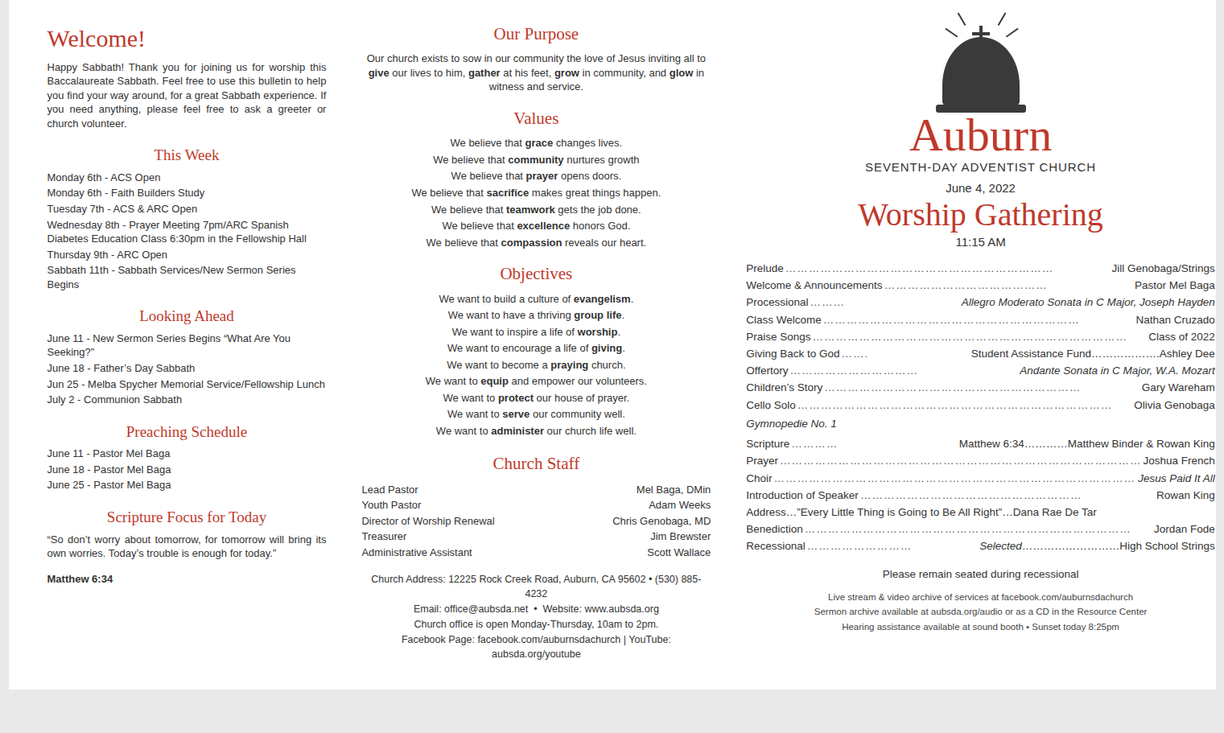Welcome!
Happy Sabbath! Thank you for joining us for worship this Baccalaureate Sabbath. Feel free to use this bulletin to help you find your way around, for a great Sabbath experience. If you need anything, please feel free to ask a greeter or church volunteer.
This Week
Monday 6th - ACS Open
Monday 6th - Faith Builders Study
Tuesday 7th - ACS & ARC Open
Wednesday 8th - Prayer Meeting 7pm/ARC Spanish Diabetes Education Class 6:30pm in the Fellowship Hall
Thursday 9th - ARC Open
Sabbath 11th - Sabbath Services/New Sermon Series Begins
Looking Ahead
June 11 - New Sermon Series Begins “What Are You Seeking?”
June 18 - Father’s Day Sabbath
Jun 25 - Melba Spycher Memorial Service/Fellowship Lunch
July 2 - Communion Sabbath
Preaching Schedule
June 11 - Pastor Mel Baga
June 18 - Pastor Mel Baga
June 25 - Pastor Mel Baga
Scripture Focus for Today
“So don’t worry about tomorrow, for tomorrow will bring its own worries. Today’s trouble is enough for today.”
Matthew 6:34
Our Purpose
Our church exists to sow in our community the love of Jesus inviting all to give our lives to him, gather at his feet, grow in community, and glow in witness and service.
Values
We believe that grace changes lives.
We believe that community nurtures growth
We believe that prayer opens doors.
We believe that sacrifice makes great things happen.
We believe that teamwork gets the job done.
We believe that excellence honors God.
We believe that compassion reveals our heart.
Objectives
We want to build a culture of evangelism.
We want to have a thriving group life.
We want to inspire a life of worship.
We want to encourage a life of giving.
We want to become a praying church.
We want to equip and empower our volunteers.
We want to protect our house of prayer.
We want to serve our community well.
We want to administer our church life well.
Church Staff
| Lead Pastor | Mel Baga, DMin |
| Youth Pastor | Adam Weeks |
| Director of Worship Renewal | Chris Genobaga, MD |
| Treasurer | Jim Brewster |
| Administrative Assistant | Scott Wallace |
Church Address: 12225 Rock Creek Road, Auburn, CA 95602 • (530) 885-4232
Email: office@aubsda.net • Website: www.aubsda.org
Church office is open Monday-Thursday, 10am to 2pm.
Facebook Page: facebook.com/auburnsdachurch | YouTube: aubsda.org/youtube
Auburn
SEVENTH-DAY ADVENTIST CHURCH
June 4, 2022
Worship Gathering
11:15 AM
Prelude……………………………………………………………Jill Genobaga/Strings
Welcome & Announcements……………………………………Pastor Mel Baga
Processional………Allegro Moderato Sonata in C Major, Joseph Hayden
Class Welcome…………………………………………………………Nathan Cruzado
Praise Songs………………………………………………………………………Class of 2022
Giving Back to God……. Student Assistance Fund……………….Ashley Dee
Offertory……………………………Andante Sonata in C Major, W.A. Mozart
Children’s Story…………………………………………………………Gary Wareham
Cello Solo………………………………………………………………………Olivia Genobaga
Gymnopedie No. 1
Scripture…………Matthew 6:34…………Matthew Binder & Rowan King
Prayer…………………………………………………………………………………Joshua French
Choir…………………………………………………………………………………Jesus Paid It All
Introduction of Speaker…………………………………………………Rowan King
Address…”Every Little Thing is Going to Be All Right”…Dana Rae De Tar
Benediction…………………………………………………………………………Jordan Fode
Recessional………………………Selected………………………High School Strings
Please remain seated during recessional
Live stream & video archive of services at facebook.com/auburnsdachurch
Sermon archive available at aubsda.org/audio or as a CD in the Resource Center
Hearing assistance available at sound booth • Sunset today 8:25pm